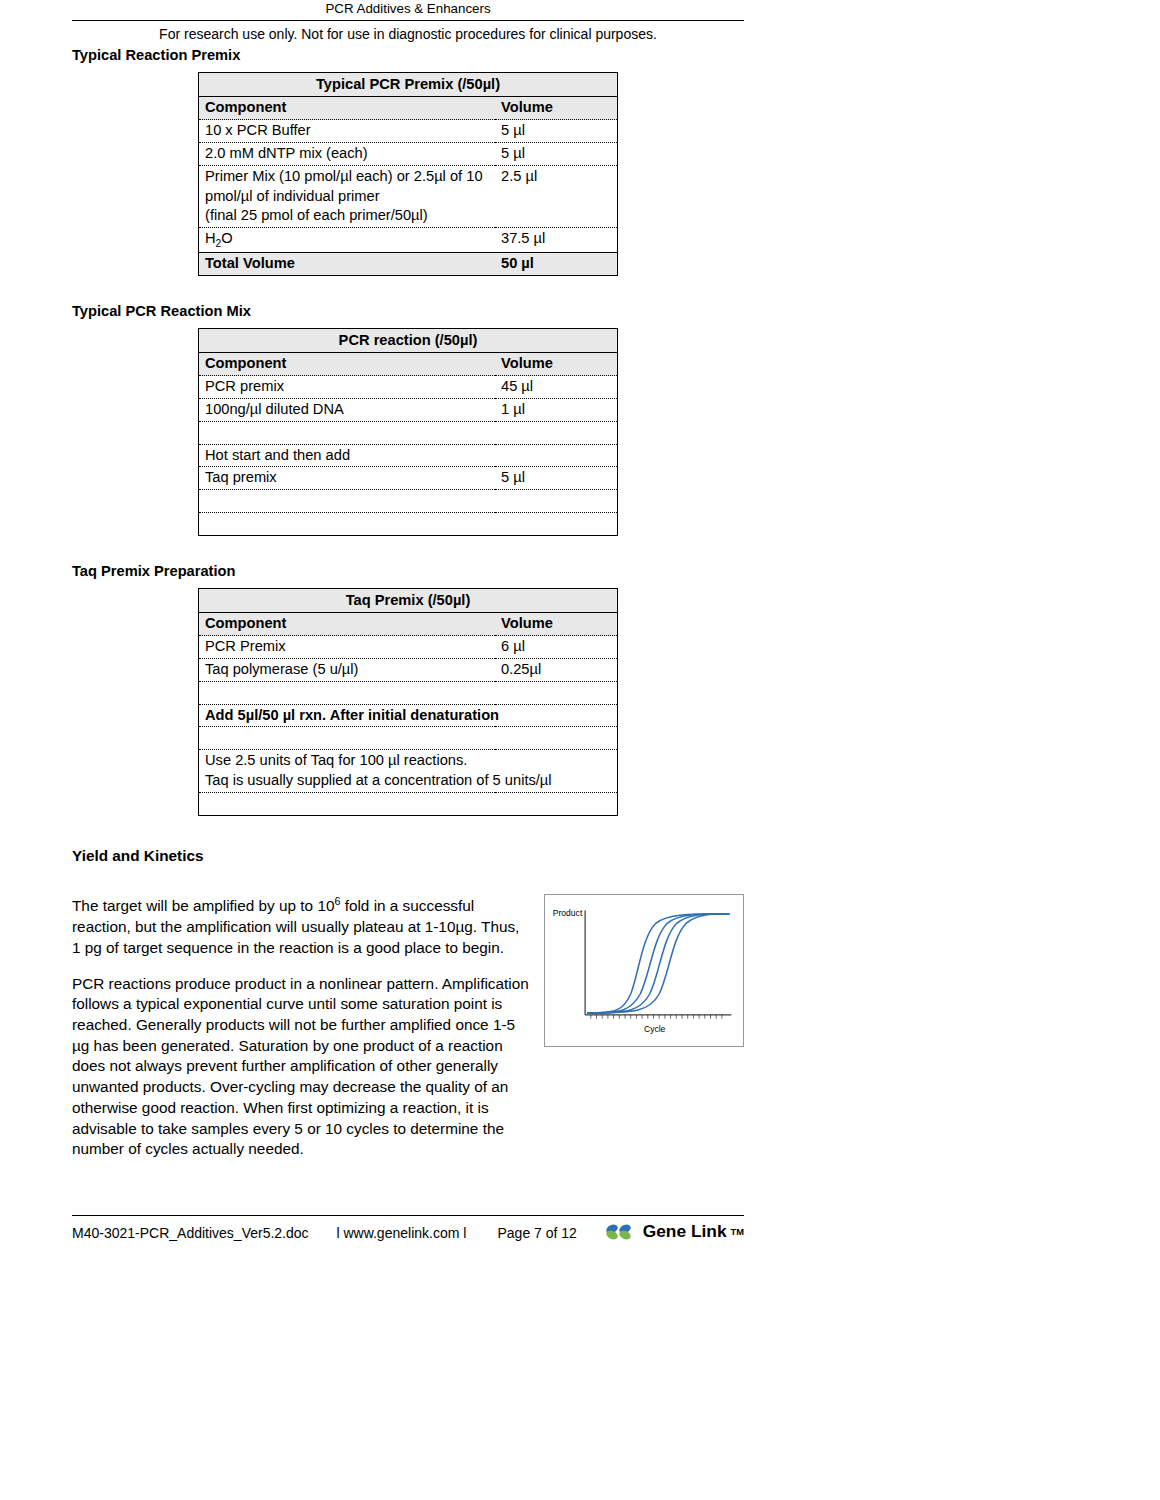PCR Additives & Enhancers
For research use only. Not for use in diagnostic procedures for clinical purposes.
Typical Reaction Premix
Typical PCR Premix (/50µl)
| Component | Volume |
| --- | --- |
| 10 x PCR Buffer | 5 µl |
| 2.0 mM dNTP mix (each) | 5 µl |
| Primer Mix (10 pmol/µl each) or 2.5µl of 10 pmol/µl of individual primer (final 25 pmol of each primer/50µl) | 2.5 µl |
| H 2 O | 37.5 µl |
| Total Volume | 50 µl |
Typical PCR Reaction Mix
PCR reaction (/50µl)
| Component | Volume |
| --- | --- |
| PCR premix | 45 µl |
| 100ng/µl diluted DNA | 1 µl |
| Hot start and then add | |
| Taq premix | 5 µl |
Taq Premix Preparation
Taq Premix (/50µl)
| Component | Volume |
| --- | --- |
| PCR Premix | 6 µl |
| Taq polymerase (5 u/µl) | 0.25µl |
| Add 5µl/50 µl rxn. After initial denaturation |
| Use 2.5 units of Taq for 100 µl reactions. Taq is usually supplied at a concentration of 5 units/µl |
Yield and Kinetics
The target will be amplified by up to 106 fold in a successful reaction, but the amplification will usually plateau at 1-10µg. Thus, 1 pg of target sequence in the reaction is a good place to begin.
PCR reactions produce product in a nonlinear pattern. Amplification follows a typical exponential curve until some saturation point is reached. Generally products will not be further amplified once 1-5 µg has been generated. Saturation by one product of a reaction does not always prevent further amplification of other generally unwanted products. Over-cycling may decrease the quality of an otherwise good reaction. When first optimizing a reaction, it is advisable to take samples every 5 or 10 cycles to determine the number of cycles actually needed.
Product Cycle
M40-3021-PCR_Additives_Ver5.2.doc
l www.genelink.com l Page 7 of 12
Gene LinkTM